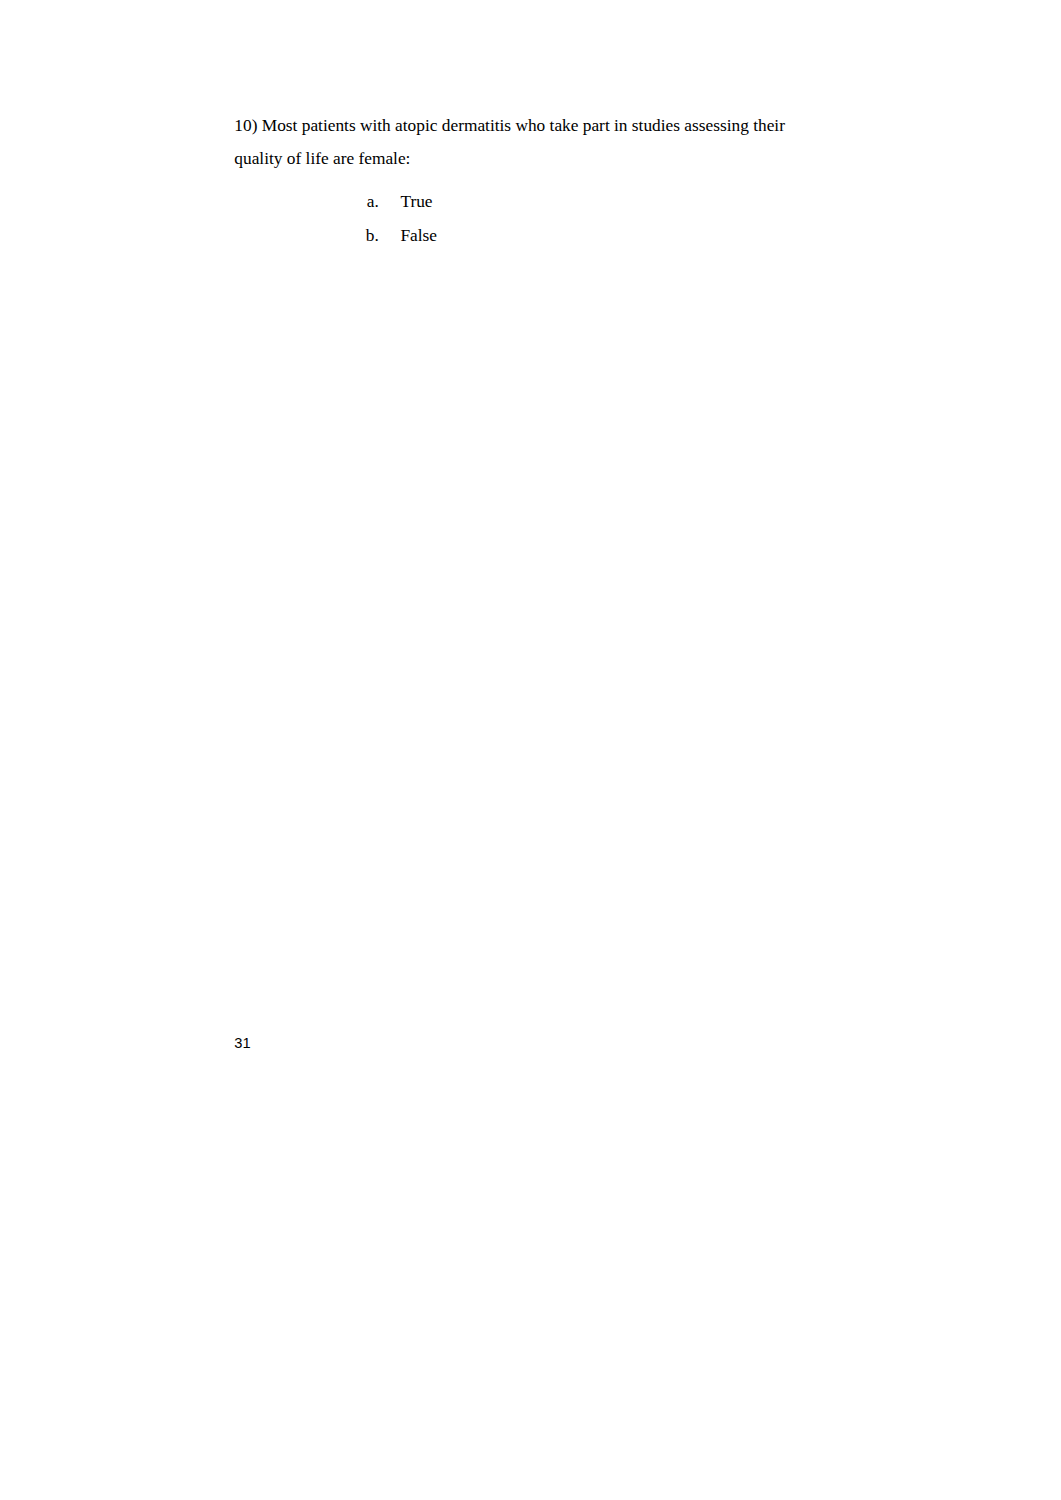10) Most patients with atopic dermatitis who take part in studies assessing their quality of life are female:
True
False
31